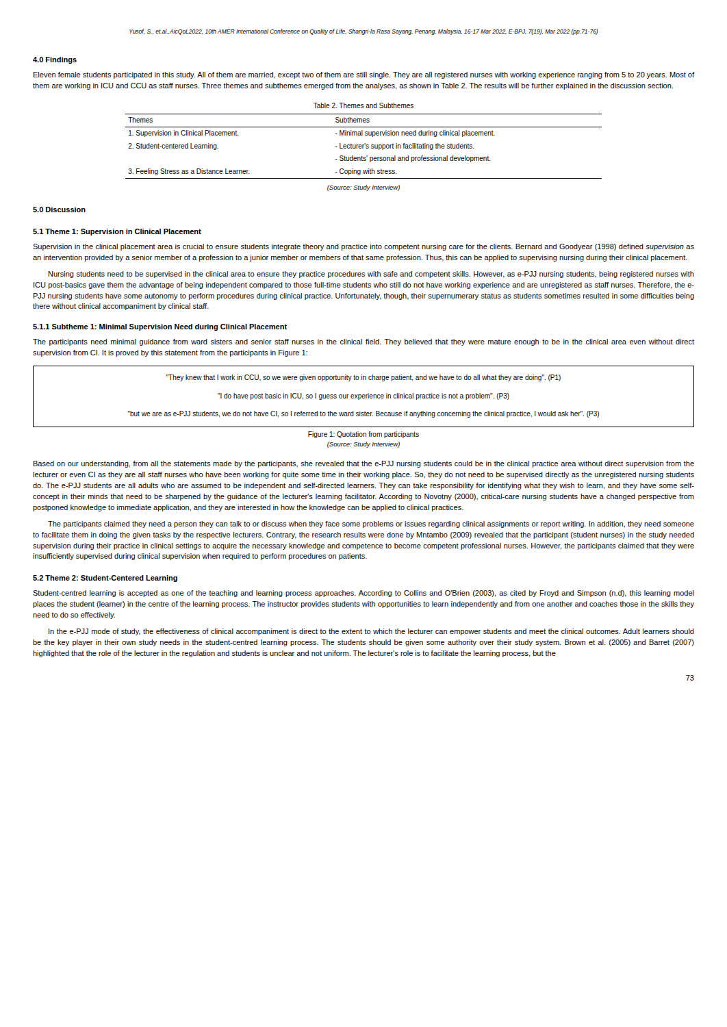Yusof, S., et.al.,AicQoL2022, 10th AMER International Conference on Quality of Life, Shangri-la Rasa Sayang, Penang, Malaysia, 16-17 Mar 2022, E-BPJ, 7(19), Mar 2022 (pp.71-76)
4.0 Findings
Eleven female students participated in this study. All of them are married, except two of them are still single. They are all registered nurses with working experience ranging from 5 to 20 years. Most of them are working in ICU and CCU as staff nurses. Three themes and subthemes emerged from the analyses, as shown in Table 2. The results will be further explained in the discussion section.
Table 2. Themes and Subthemes
| Themes | Subthemes |
| --- | --- |
| 1. Supervision in Clinical Placement. | - Minimal supervision need during clinical placement. |
| 2. Student-centered Learning. | - Lecturer's support in facilitating the students. |
| | - Students' personal and professional development. |
| 3. Feeling Stress as a Distance Learner. | - Coping with stress. |
(Source: Study Interview)
5.0 Discussion
5.1 Theme 1: Supervision in Clinical Placement
Supervision in the clinical placement area is crucial to ensure students integrate theory and practice into competent nursing care for the clients. Bernard and Goodyear (1998) defined supervision as an intervention provided by a senior member of a profession to a junior member or members of that same profession. Thus, this can be applied to supervising nursing during their clinical placement.
Nursing students need to be supervised in the clinical area to ensure they practice procedures with safe and competent skills. However, as e-PJJ nursing students, being registered nurses with ICU post-basics gave them the advantage of being independent compared to those full-time students who still do not have working experience and are unregistered as staff nurses. Therefore, the e-PJJ nursing students have some autonomy to perform procedures during clinical practice. Unfortunately, though, their supernumerary status as students sometimes resulted in some difficulties being there without clinical accompaniment by clinical staff.
5.1.1 Subtheme 1: Minimal Supervision Need during Clinical Placement
The participants need minimal guidance from ward sisters and senior staff nurses in the clinical field. They believed that they were mature enough to be in the clinical area even without direct supervision from CI. It is proved by this statement from the participants in Figure 1:
"They knew that I work in CCU, so we were given opportunity to in charge patient, and we have to do all what they are doing". (P1)
"I do have post basic in ICU, so I guess our experience in clinical practice is not a problem". (P3)
"but we are as e-PJJ students, we do not have CI, so I referred to the ward sister. Because if anything concerning the clinical practice, I would ask her". (P3)
Figure 1: Quotation from participants
(Source: Study Interview)
Based on our understanding, from all the statements made by the participants, she revealed that the e-PJJ nursing students could be in the clinical practice area without direct supervision from the lecturer or even CI as they are all staff nurses who have been working for quite some time in their working place. So, they do not need to be supervised directly as the unregistered nursing students do. The e-PJJ students are all adults who are assumed to be independent and self-directed learners. They can take responsibility for identifying what they wish to learn, and they have some self-concept in their minds that need to be sharpened by the guidance of the lecturer's learning facilitator. According to Novotny (2000), critical-care nursing students have a changed perspective from postponed knowledge to immediate application, and they are interested in how the knowledge can be applied to clinical practices.
The participants claimed they need a person they can talk to or discuss when they face some problems or issues regarding clinical assignments or report writing. In addition, they need someone to facilitate them in doing the given tasks by the respective lecturers. Contrary, the research results were done by Mntambo (2009) revealed that the participant (student nurses) in the study needed supervision during their practice in clinical settings to acquire the necessary knowledge and competence to become competent professional nurses. However, the participants claimed that they were insufficiently supervised during clinical supervision when required to perform procedures on patients.
5.2 Theme 2: Student-Centered Learning
Student-centred learning is accepted as one of the teaching and learning process approaches. According to Collins and O'Brien (2003), as cited by Froyd and Simpson (n.d), this learning model places the student (learner) in the centre of the learning process. The instructor provides students with opportunities to learn independently and from one another and coaches those in the skills they need to do so effectively.
In the e-PJJ mode of study, the effectiveness of clinical accompaniment is direct to the extent to which the lecturer can empower students and meet the clinical outcomes. Adult learners should be the key player in their own study needs in the student-centred learning process. The students should be given some authority over their study system. Brown et al. (2005) and Barret (2007) highlighted that the role of the lecturer in the regulation and students is unclear and not uniform. The lecturer's role is to facilitate the learning process, but the
73